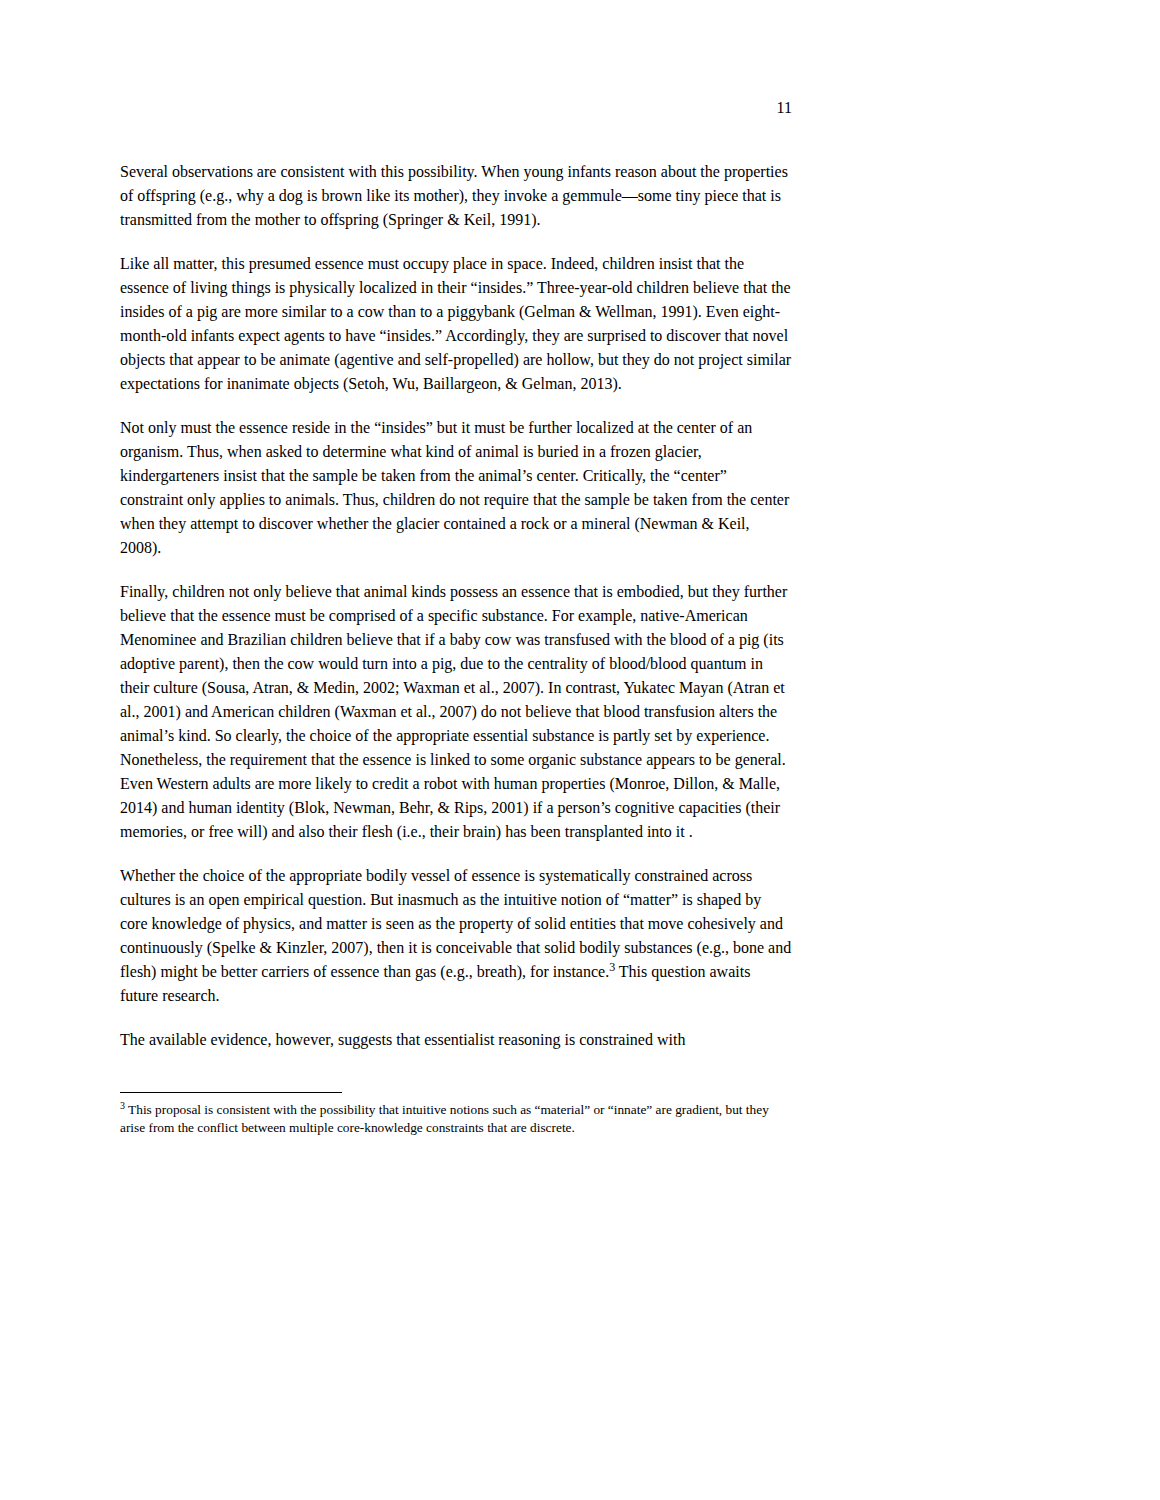11
Several observations are consistent with this possibility. When young infants reason about the properties of offspring (e.g., why a dog is brown like its mother), they invoke a gemmule—some tiny piece that is transmitted from the mother to offspring (Springer & Keil, 1991).
Like all matter, this presumed essence must occupy place in space. Indeed, children insist that the essence of living things is physically localized in their “insides.” Three-year-old children believe that the insides of a pig are more similar to a cow than to a piggybank (Gelman & Wellman, 1991). Even eight-month-old infants expect agents to have “insides.” Accordingly, they are surprised to discover that novel objects that appear to be animate (agentive and self-propelled) are hollow, but they do not project similar expectations for inanimate objects (Setoh, Wu, Baillargeon, & Gelman, 2013).
Not only must the essence reside in the “insides” but it must be further localized at the center of an organism. Thus, when asked to determine what kind of animal is buried in a frozen glacier, kindergarteners insist that the sample be taken from the animal’s center. Critically, the “center” constraint only applies to animals. Thus, children do not require that the sample be taken from the center when they attempt to discover whether the glacier contained a rock or a mineral (Newman & Keil, 2008).
Finally, children not only believe that animal kinds possess an essence that is embodied, but they further believe that the essence must be comprised of a specific substance. For example, native-American Menominee and Brazilian children believe that if a baby cow was transfused with the blood of a pig (its adoptive parent), then the cow would turn into a pig, due to the centrality of blood/blood quantum in their culture (Sousa, Atran, & Medin, 2002; Waxman et al., 2007). In contrast, Yukatec Mayan (Atran et al., 2001) and American children (Waxman et al., 2007) do not believe that blood transfusion alters the animal’s kind. So clearly, the choice of the appropriate essential substance is partly set by experience. Nonetheless, the requirement that the essence is linked to some organic substance appears to be general. Even Western adults are more likely to credit a robot with human properties (Monroe, Dillon, & Malle, 2014) and human identity (Blok, Newman, Behr, & Rips, 2001) if a person’s cognitive capacities (their memories, or free will) and also their flesh (i.e., their brain) has been transplanted into it .
Whether the choice of the appropriate bodily vessel of essence is systematically constrained across cultures is an open empirical question. But inasmuch as the intuitive notion of “matter” is shaped by core knowledge of physics, and matter is seen as the property of solid entities that move cohesively and continuously (Spelke & Kinzler, 2007), then it is conceivable that solid bodily substances (e.g., bone and flesh) might be better carriers of essence than gas (e.g., breath), for instance.3 This question awaits future research.
The available evidence, however, suggests that essentialist reasoning is constrained with
3 This proposal is consistent with the possibility that intuitive notions such as “material” or “innate” are gradient, but they arise from the conflict between multiple core-knowledge constraints that are discrete.